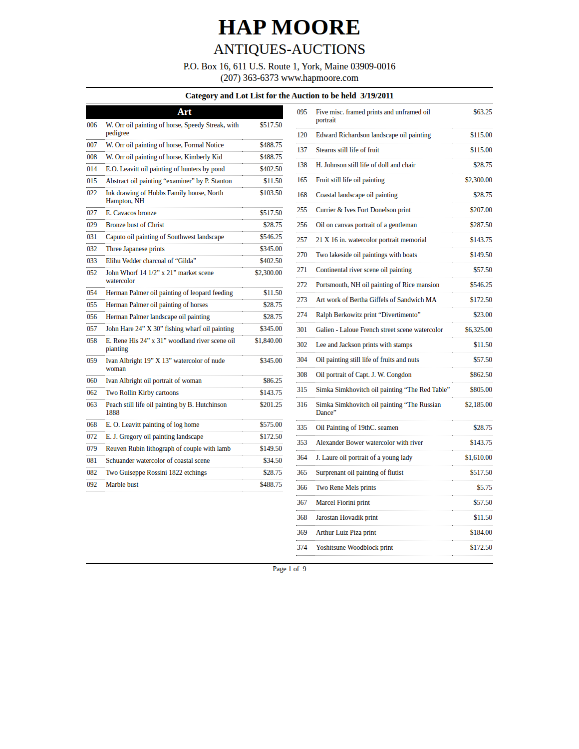HAP MOORE
ANTIQUES-AUCTIONS
P.O. Box 16, 611 U.S. Route 1, York, Maine 03909-0016
(207) 363-6373 www.hapmoore.com
Category and Lot List for the Auction to be held 3/19/2011
Art
| 006 | W. Orr oil painting of horse, Speedy Streak, with pedigree | $517.50 |
| 007 | W. Orr oil painting of horse, Formal Notice | $488.75 |
| 008 | W. Orr oil painting of horse, Kimberly Kid | $488.75 |
| 014 | E.O. Leavitt oil painting of hunters by pond | $402.50 |
| 015 | Abstract oil painting “examiner” by P. Stanton | $11.50 |
| 022 | Ink drawing of Hobbs Family house, North Hampton, NH | $103.50 |
| 027 | E. Cavacos bronze | $517.50 |
| 029 | Bronze bust of Christ | $28.75 |
| 031 | Caputo oil painting of Southwest landscape | $546.25 |
| 032 | Three Japanese prints | $345.00 |
| 033 | Elihu Vedder charcoal of “Gilda” | $402.50 |
| 052 | John Whorf 14 1/2” x 21” market scene watercolor | $2,300.00 |
| 054 | Herman Palmer oil painting of leopard feeding | $11.50 |
| 055 | Herman Palmer oil painting of horses | $28.75 |
| 056 | Herman Palmer landscape oil painting | $28.75 |
| 057 | John Hare 24” X 30” fishing wharf oil painting | $345.00 |
| 058 | E. Rene His 24” x 31” woodland river scene oil pianting | $1,840.00 |
| 059 | Ivan Albright 19” X 13” watercolor of nude woman | $345.00 |
| 060 | Ivan Albright oil portrait of woman | $86.25 |
| 062 | Two Rollin Kirby cartoons | $143.75 |
| 063 | Peach still life oil painting by B. Hutchinson 1888 | $201.25 |
| 068 | E. O. Leavitt painting of log home | $575.00 |
| 072 | E. J. Gregory oil painting landscape | $172.50 |
| 079 | Reuven Rubin lithograph of couple with lamb | $149.50 |
| 081 | Schuander watercolor of coastal scene | $34.50 |
| 082 | Two Guiseppe Rossini 1822 etchings | $28.75 |
| 092 | Marble bust | $488.75 |
| 095 | Five misc. framed prints and unframed oil portrait | $63.25 |
| 120 | Edward Richardson landscape oil painting | $115.00 |
| 137 | Stearns still life of fruit | $115.00 |
| 138 | H. Johnson still life of doll and chair | $28.75 |
| 165 | Fruit still life oil painting | $2,300.00 |
| 168 | Coastal landscape oil painting | $28.75 |
| 255 | Currier & Ives Fort Donelson print | $207.00 |
| 256 | Oil on canvas portrait of a gentleman | $287.50 |
| 257 | 21 X 16 in. watercolor portrait memorial | $143.75 |
| 270 | Two lakeside oil paintings with boats | $149.50 |
| 271 | Continental river scene oil painting | $57.50 |
| 272 | Portsmouth, NH oil painting of Rice mansion | $546.25 |
| 273 | Art work of Bertha Giffels of Sandwich MA | $172.50 |
| 274 | Ralph Berkowitz print “Divertimento” | $23.00 |
| 301 | Galien - Laloue French street scene watercolor | $6,325.00 |
| 302 | Lee and Jackson prints with stamps | $11.50 |
| 304 | Oil painting still life of fruits and nuts | $57.50 |
| 308 | Oil portrait of Capt. J. W. Congdon | $862.50 |
| 315 | Simka Simkhovitch oil painting “The Red Table” | $805.00 |
| 316 | Simka Simkhovitch oil painting “The Russian Dance” | $2,185.00 |
| 335 | Oil Painting of 19thC. seamen | $28.75 |
| 353 | Alexander Bower watercolor with river | $143.75 |
| 364 | J. Laure oil portrait of a young lady | $1,610.00 |
| 365 | Surprenant oil painting of flutist | $517.50 |
| 366 | Two Rene Mels prints | $5.75 |
| 367 | Marcel Fiorini print | $57.50 |
| 368 | Jarostan Hovadik print | $11.50 |
| 369 | Arthur Luiz Piza print | $184.00 |
| 374 | Yoshitsune Woodblock print | $172.50 |
Page 1 of 9